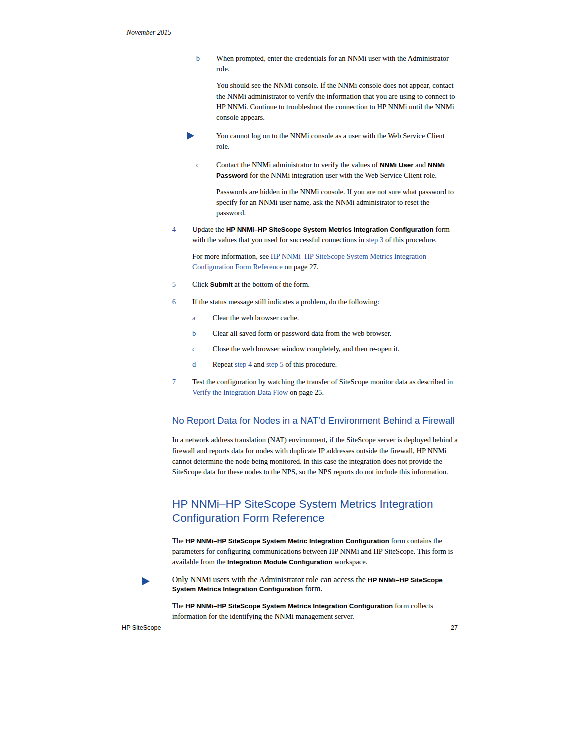November 2015
b
When prompted, enter the credentials for an NNMi user with the Administrator role.
You should see the NNMi console. If the NNMi console does not appear, contact the NNMi administrator to verify the information that you are using to connect to HP NNMi. Continue to troubleshoot the connection to HP NNMi until the NNMi console appears.
You cannot log on to the NNMi console as a user with the Web Service Client role.
c
Contact the NNMi administrator to verify the values of NNMi User and NNMi Password for the NNMi integration user with the Web Service Client role.
Passwords are hidden in the NNMi console. If you are not sure what password to specify for an NNMi user name, ask the NNMi administrator to reset the password.
4
Update the HP NNMi–HP SiteScope System Metrics Integration Configuration form with the values that you used for successful connections in step 3 of this procedure.
For more information, see HP NNMi–HP SiteScope System Metrics Integration Configuration Form Reference on page 27.
5
Click Submit at the bottom of the form.
6
If the status message still indicates a problem, do the following:
a Clear the web browser cache.
b Clear all saved form or password data from the web browser.
c Close the web browser window completely, and then re-open it.
d Repeat step 4 and step 5 of this procedure.
7
Test the configuration by watching the transfer of SiteScope monitor data as described in Verify the Integration Data Flow on page 25.
No Report Data for Nodes in a NAT’d Environment Behind a Firewall
In a network address translation (NAT) environment, if the SiteScope server is deployed behind a firewall and reports data for nodes with duplicate IP addresses outside the firewall, HP NNMi cannot determine the node being monitored. In this case the integration does not provide the SiteScope data for these nodes to the NPS, so the NPS reports do not include this information.
HP NNMi–HP SiteScope System Metrics Integration Configuration Form Reference
The HP NNMi–HP SiteScope System Metric Integration Configuration form contains the parameters for configuring communications between HP NNMi and HP SiteScope. This form is available from the Integration Module Configuration workspace.
Only NNMi users with the Administrator role can access the HP NNMi–HP SiteScope System Metrics Integration Configuration form.
The HP NNMi–HP SiteScope System Metrics Integration Configuration form collects information for the identifying the NNMi management server.
HP SiteScope 27